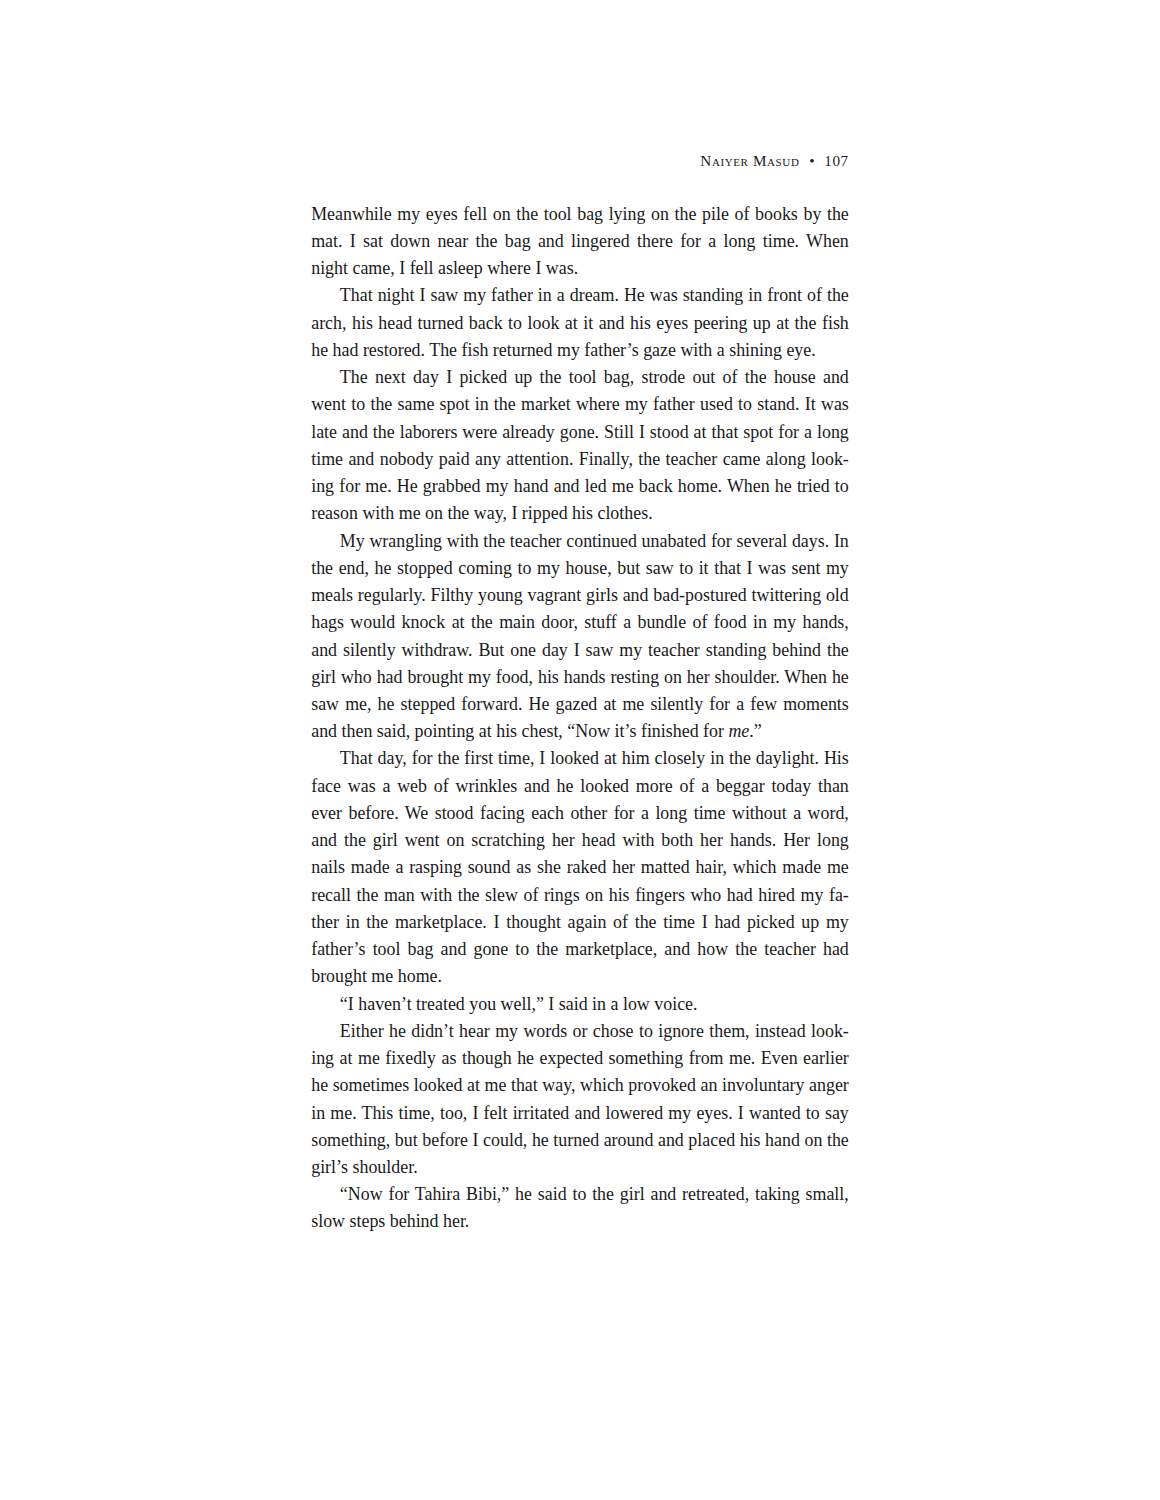Naiyer Masud • 107
Meanwhile my eyes fell on the tool bag lying on the pile of books by the mat. I sat down near the bag and lingered there for a long time. When night came, I fell asleep where I was.
That night I saw my father in a dream. He was standing in front of the arch, his head turned back to look at it and his eyes peering up at the fish he had restored. The fish returned my father’s gaze with a shining eye.
The next day I picked up the tool bag, strode out of the house and went to the same spot in the market where my father used to stand. It was late and the laborers were already gone. Still I stood at that spot for a long time and nobody paid any attention. Finally, the teacher came along looking for me. He grabbed my hand and led me back home. When he tried to reason with me on the way, I ripped his clothes.
My wrangling with the teacher continued unabated for several days. In the end, he stopped coming to my house, but saw to it that I was sent my meals regularly. Filthy young vagrant girls and bad-postured twittering old hags would knock at the main door, stuff a bundle of food in my hands, and silently withdraw. But one day I saw my teacher standing behind the girl who had brought my food, his hands resting on her shoulder. When he saw me, he stepped forward. He gazed at me silently for a few moments and then said, pointing at his chest, “Now it’s finished for me.”
That day, for the first time, I looked at him closely in the daylight. His face was a web of wrinkles and he looked more of a beggar today than ever before. We stood facing each other for a long time without a word, and the girl went on scratching her head with both her hands. Her long nails made a rasping sound as she raked her matted hair, which made me recall the man with the slew of rings on his fingers who had hired my father in the marketplace. I thought again of the time I had picked up my father’s tool bag and gone to the marketplace, and how the teacher had brought me home.
“I haven’t treated you well,” I said in a low voice.
Either he didn’t hear my words or chose to ignore them, instead looking at me fixedly as though he expected something from me. Even earlier he sometimes looked at me that way, which provoked an involuntary anger in me. This time, too, I felt irritated and lowered my eyes. I wanted to say something, but before I could, he turned around and placed his hand on the girl’s shoulder.
“Now for Tahira Bibi,” he said to the girl and retreated, taking small, slow steps behind her.